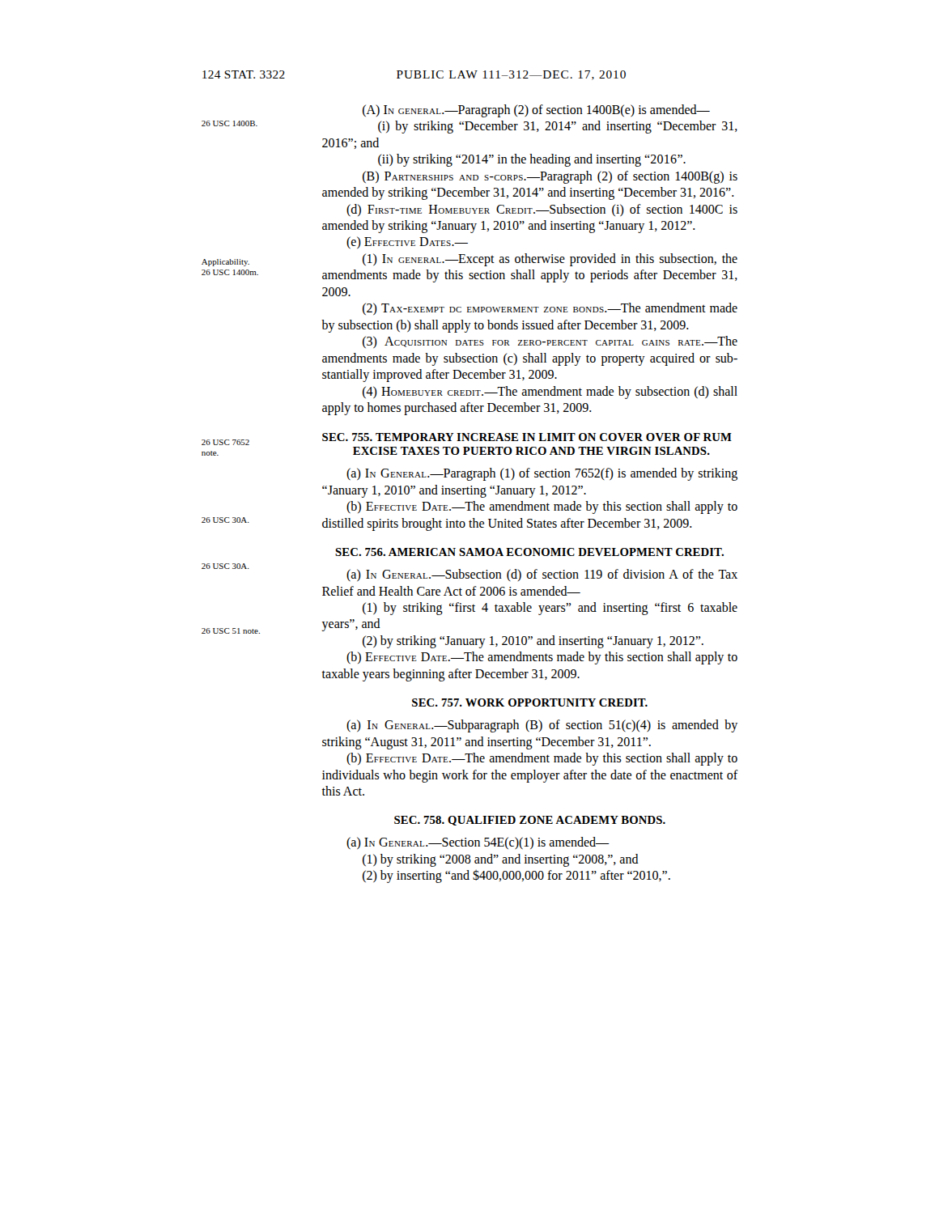124 STAT. 3322 PUBLIC LAW 111–312—DEC. 17, 2010
26 USC 1400B.
Applicability. 26 USC 1400m.
26 USC 7652 note.
26 USC 30A.
26 USC 30A.
26 USC 51 note.
(A) In general.—Paragraph (2) of section 1400B(e) is amended—
(i) by striking “December 31, 2014” and inserting “December 31, 2016”; and
(ii) by striking “2014” in the heading and inserting “2016”.
(B) Partnerships and s-corps.—Paragraph (2) of section 1400B(g) is amended by striking “December 31, 2014” and inserting “December 31, 2016”.
(d) First-time Homebuyer Credit.—Subsection (i) of section 1400C is amended by striking “January 1, 2010” and inserting “January 1, 2012”.
(e) Effective Dates.—
(1) In general.—Except as otherwise provided in this subsection, the amendments made by this section shall apply to periods after December 31, 2009.
(2) Tax-exempt dc empowerment zone bonds.—The amendment made by subsection (b) shall apply to bonds issued after December 31, 2009.
(3) Acquisition dates for zero-percent capital gains rate.—The amendments made by subsection (c) shall apply to property acquired or substantially improved after December 31, 2009.
(4) Homebuyer credit.—The amendment made by subsection (d) shall apply to homes purchased after December 31, 2009.
SEC. 755. TEMPORARY INCREASE IN LIMIT ON COVER OVER OF RUM EXCISE TAXES TO PUERTO RICO AND THE VIRGIN ISLANDS.
(a) In General.—Paragraph (1) of section 7652(f) is amended by striking “January 1, 2010” and inserting “January 1, 2012”.
(b) Effective Date.—The amendment made by this section shall apply to distilled spirits brought into the United States after December 31, 2009.
SEC. 756. AMERICAN SAMOA ECONOMIC DEVELOPMENT CREDIT.
(a) In General.—Subsection (d) of section 119 of division A of the Tax Relief and Health Care Act of 2006 is amended—
(1) by striking “first 4 taxable years” and inserting “first 6 taxable years”, and
(2) by striking “January 1, 2010” and inserting “January 1, 2012”.
(b) Effective Date.—The amendments made by this section shall apply to taxable years beginning after December 31, 2009.
SEC. 757. WORK OPPORTUNITY CREDIT.
(a) In General.—Subparagraph (B) of section 51(c)(4) is amended by striking “August 31, 2011” and inserting “December 31, 2011”.
(b) Effective Date.—The amendment made by this section shall apply to individuals who begin work for the employer after the date of the enactment of this Act.
SEC. 758. QUALIFIED ZONE ACADEMY BONDS.
(a) In General.—Section 54E(c)(1) is amended—
(1) by striking “2008 and” and inserting “2008,”, and
(2) by inserting “and $400,000,000 for 2011” after “2010,”.